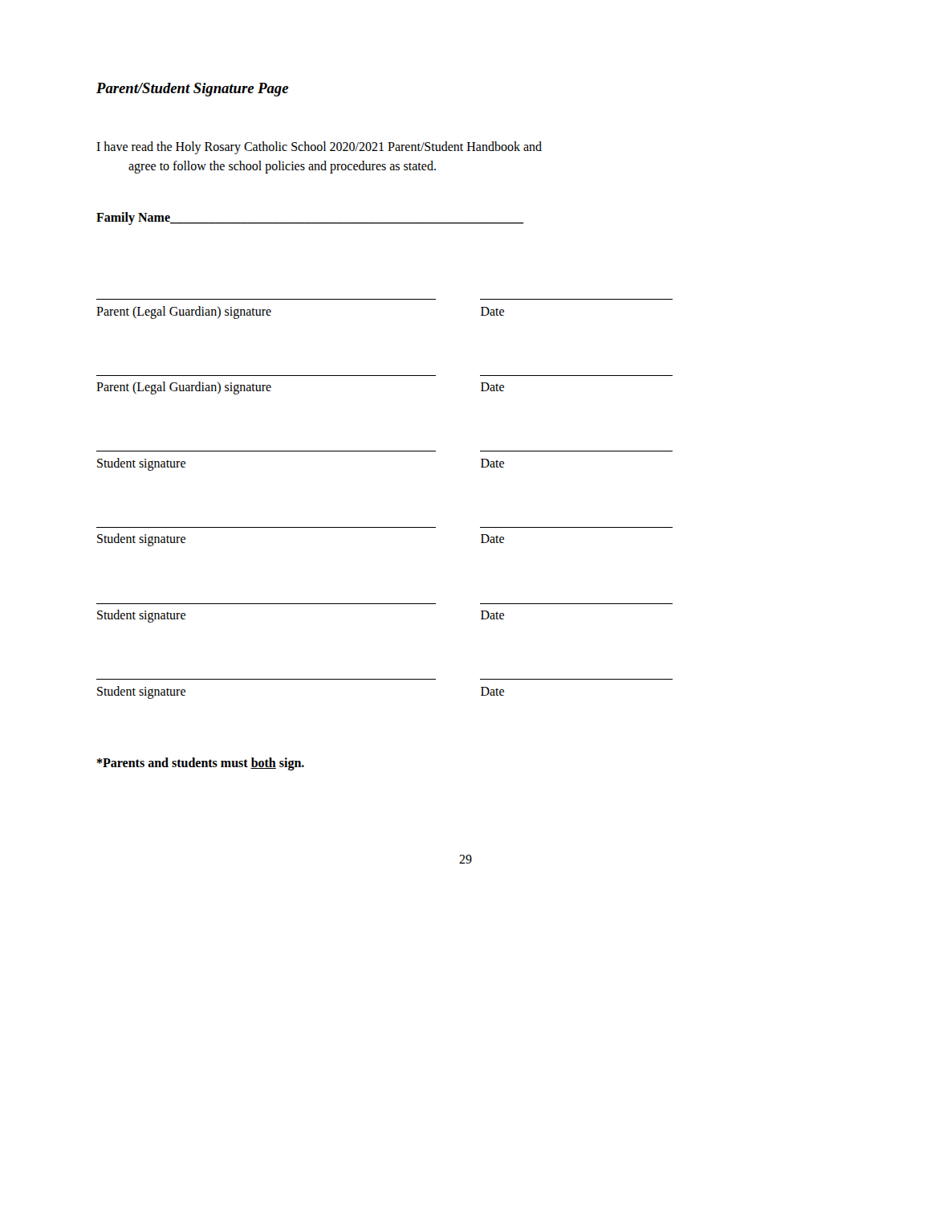Parent/Student Signature Page
I have read the Holy Rosary Catholic School 2020/2021 Parent/Student Handbook and agree to follow the school policies and procedures as stated.
Family Name_______________________________________________________
| Parent (Legal Guardian) signature | | Date | |
| Parent (Legal Guardian) signature | | Date | |
| Student signature | | Date | |
| Student signature | | Date | |
| Student signature | | Date | |
| Student signature | | Date | |
*Parents and students must both sign.
29